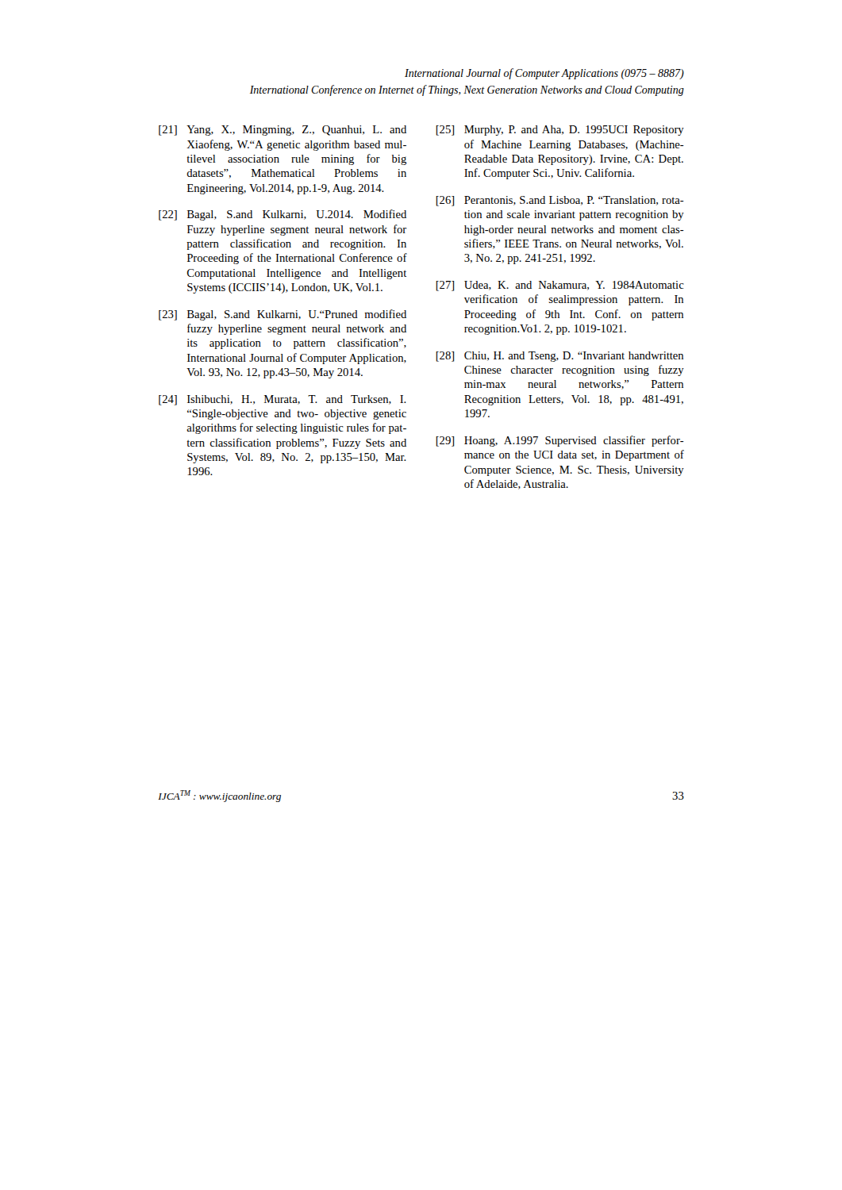International Journal of Computer Applications (0975 – 8887) International Conference on Internet of Things, Next Generation Networks and Cloud Computing
[21] Yang, X., Mingming, Z., Quanhui, L. and Xiaofeng, W.“A genetic algorithm based multilevel association rule mining for big datasets”, Mathematical Problems in Engineering, Vol.2014, pp.1-9, Aug. 2014.
[22] Bagal, S.and Kulkarni, U.2014. Modified Fuzzy hyperline segment neural network for pattern classification and recognition. In Proceeding of the International Conference of Computational Intelligence and Intelligent Systems (ICCIIS’14), London, UK, Vol.1.
[23] Bagal, S.and Kulkarni, U.“Pruned modified fuzzy hyperline segment neural network and its application to pattern classification”, International Journal of Computer Application, Vol. 93, No. 12, pp.43–50, May 2014.
[24] Ishibuchi, H., Murata, T. and Turksen, I. “Single-objective and two- objective genetic algorithms for selecting linguistic rules for pattern classification problems”, Fuzzy Sets and Systems, Vol. 89, No. 2, pp.135–150, Mar. 1996.
[25] Murphy, P. and Aha, D. 1995UCI Repository of Machine Learning Databases, (Machine-Readable Data Repository). Irvine, CA: Dept. Inf. Computer Sci., Univ. California.
[26] Perantonis, S.and Lisboa, P. “Translation, rotation and scale invariant pattern recognition by high-order neural networks and moment classifiers,” IEEE Trans. on Neural networks, Vol. 3, No. 2, pp. 241-251, 1992.
[27] Udea, K. and Nakamura, Y. 1984Automatic verification of sealimpression pattern. In Proceeding of 9th Int. Conf. on pattern recognition.Vo1. 2, pp. 1019-1021.
[28] Chiu, H. and Tseng, D. “Invariant handwritten Chinese character recognition using fuzzy min-max neural networks,” Pattern Recognition Letters, Vol. 18, pp. 481-491, 1997.
[29] Hoang, A.1997 Supervised classifier performance on the UCI data set, in Department of Computer Science, M. Sc. Thesis, University of Adelaide, Australia.
IJCATM : www.ijcaonline.org 33